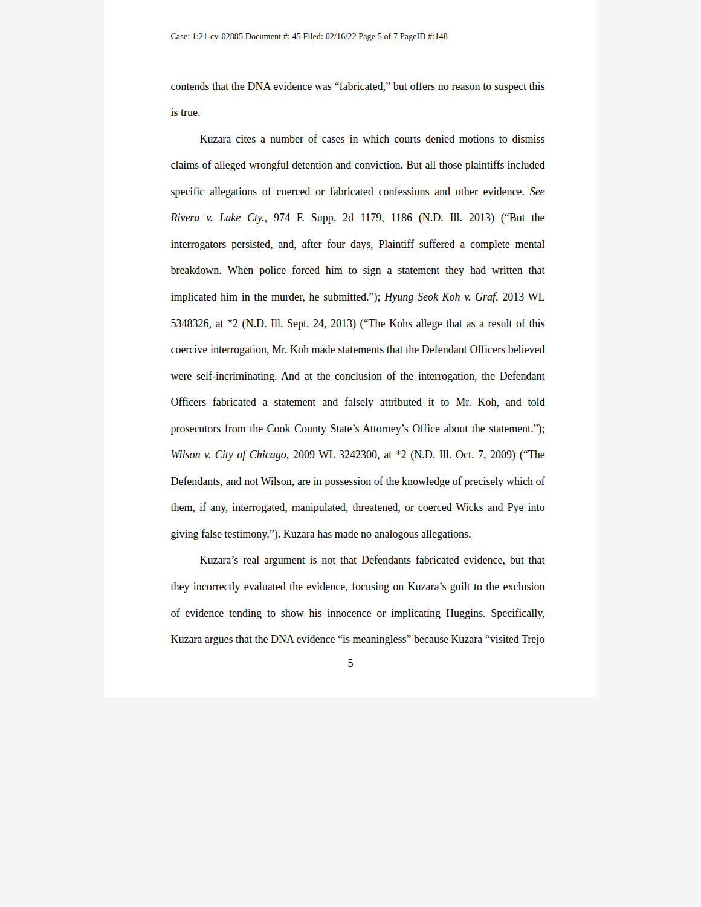Case: 1:21-cv-02885 Document #: 45 Filed: 02/16/22 Page 5 of 7 PageID #:148
contends that the DNA evidence was “fabricated,” but offers no reason to suspect this is true.
Kuzara cites a number of cases in which courts denied motions to dismiss claims of alleged wrongful detention and conviction. But all those plaintiffs included specific allegations of coerced or fabricated confessions and other evidence. See Rivera v. Lake Cty., 974 F. Supp. 2d 1179, 1186 (N.D. Ill. 2013) (“But the interrogators persisted, and, after four days, Plaintiff suffered a complete mental breakdown. When police forced him to sign a statement they had written that implicated him in the murder, he submitted.”); Hyung Seok Koh v. Graf, 2013 WL 5348326, at *2 (N.D. Ill. Sept. 24, 2013) (“The Kohs allege that as a result of this coercive interrogation, Mr. Koh made statements that the Defendant Officers believed were self-incriminating. And at the conclusion of the interrogation, the Defendant Officers fabricated a statement and falsely attributed it to Mr. Koh, and told prosecutors from the Cook County State’s Attorney’s Office about the statement.”); Wilson v. City of Chicago, 2009 WL 3242300, at *2 (N.D. Ill. Oct. 7, 2009) (“The Defendants, and not Wilson, are in possession of the knowledge of precisely which of them, if any, interrogated, manipulated, threatened, or coerced Wicks and Pye into giving false testimony.”). Kuzara has made no analogous allegations.
Kuzara’s real argument is not that Defendants fabricated evidence, but that they incorrectly evaluated the evidence, focusing on Kuzara’s guilt to the exclusion of evidence tending to show his innocence or implicating Huggins. Specifically, Kuzara argues that the DNA evidence “is meaningless” because Kuzara “visited Trejo
5